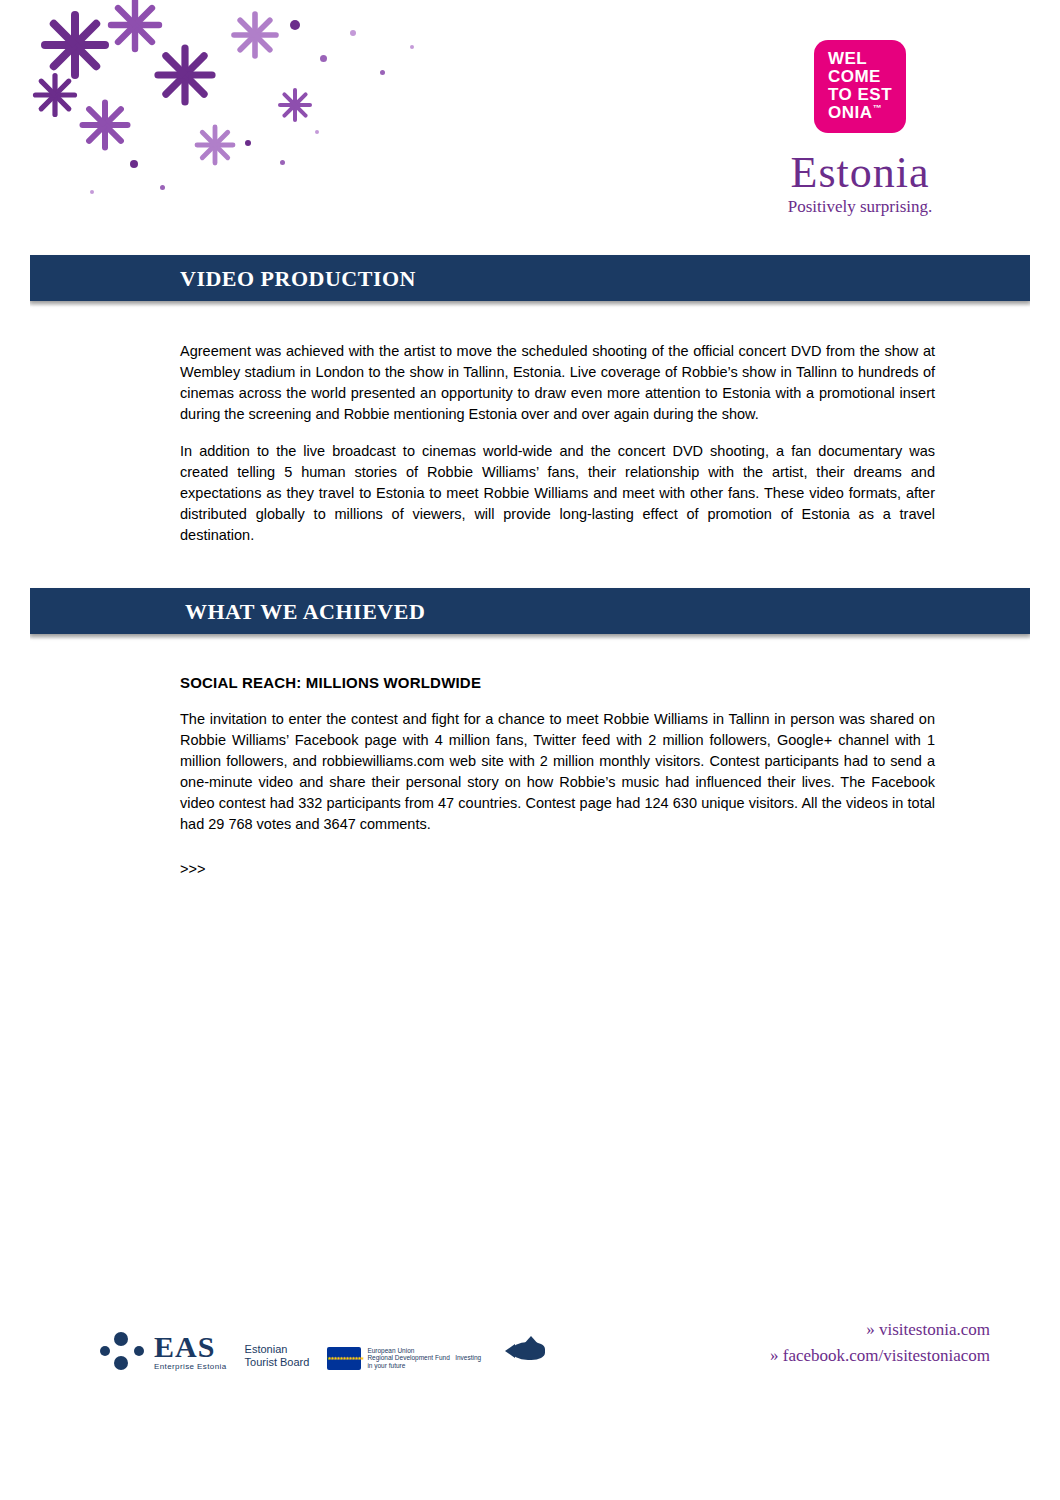WEL
COME
TO EST
ONIA™
Estonia
Positively surprising.
VIDEO PRODUCTION
Agreement was achieved with the artist to move the scheduled shooting of the official concert DVD from the show at Wembley stadium in London to the show in Tallinn, Estonia. Live coverage of Robbie’s show in Tallinn to hundreds of cinemas across the world presented an opportunity to draw even more attention to Estonia with a promotional insert during the screening and Robbie mentioning Estonia over and over again during the show.
In addition to the live broadcast to cinemas world-wide and the concert DVD shooting, a fan documentary was created telling 5 human stories of Robbie Williams’ fans, their relationship with the artist, their dreams and expectations as they travel to Estonia to meet Robbie Williams and meet with other fans. These video formats, after distributed globally to millions of viewers, will provide long-lasting effect of promotion of Estonia as a travel destination.
WHAT WE ACHIEVED
SOCIAL REACH: MILLIONS WORLDWIDE
The invitation to enter the contest and fight for a chance to meet Robbie Williams in Tallinn in person was shared on Robbie Williams’ Facebook page with 4 million fans, Twitter feed with 2 million followers, Google+ channel with 1 million followers, and robbiewilliams.com web site with 2 million monthly visitors. Contest participants had to send a one-minute video and share their personal story on how Robbie’s music had influenced their lives. The Facebook video contest had 332 participants from 47 countries. Contest page had 124 630 unique visitors. All the videos in total had 29 768 votes and 3647 comments.
>>>
EAS
Enterprise Estonia
Estonian
Tourist Board
European Union
Regional Development Fund Investing in your future
» visitestonia.com
» facebook.com/visitestoniacom